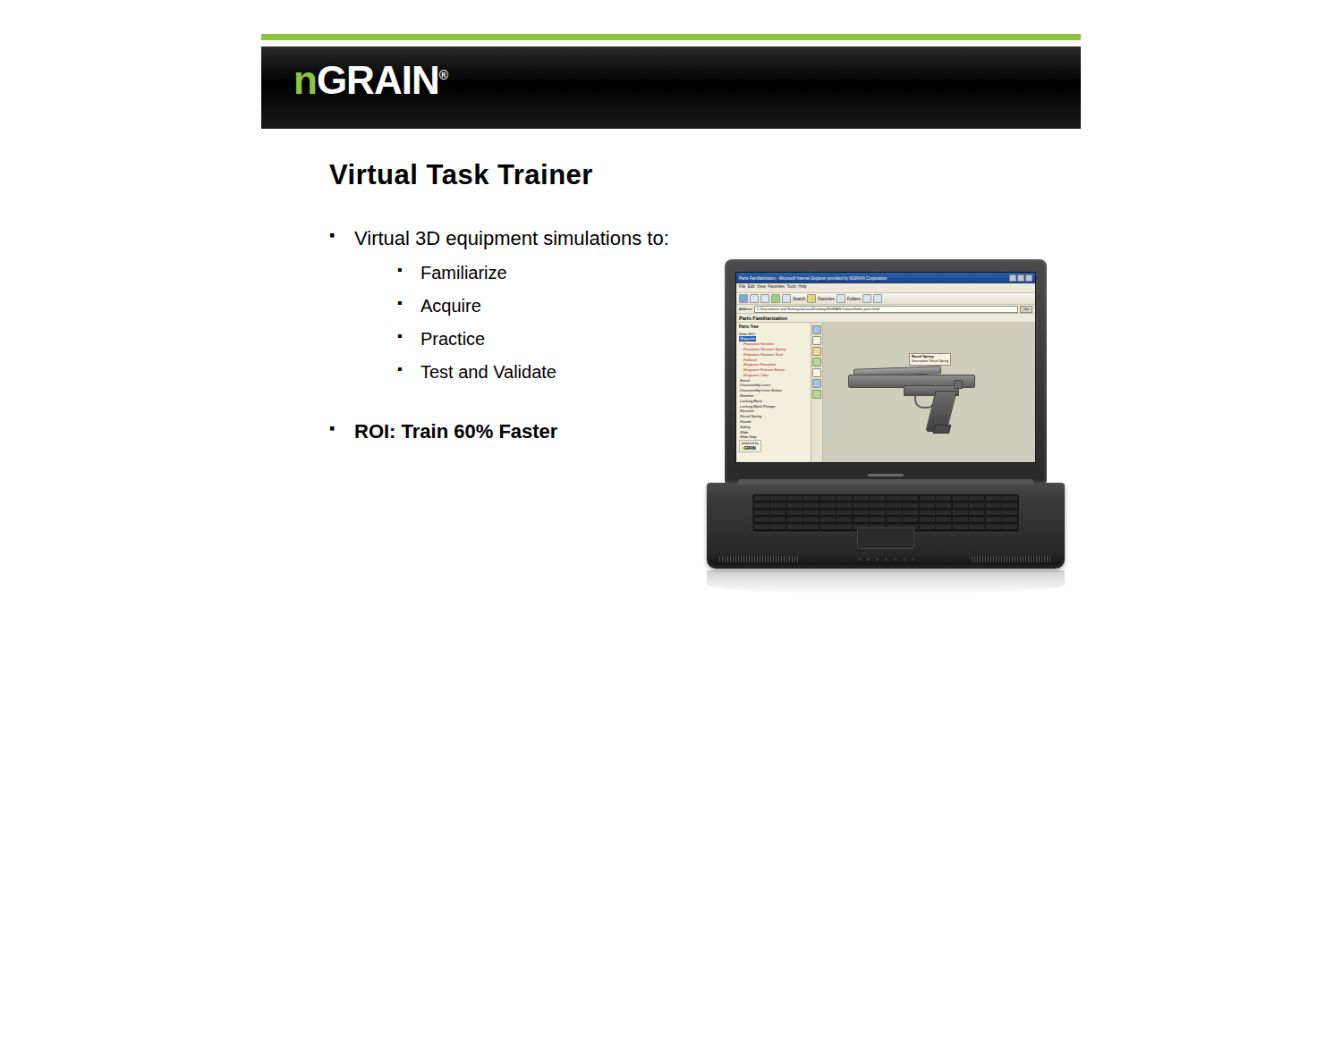n GRAIN®
Virtual Task Trainer
Virtual 3D equipment simulations to:
Familiarize
Acquire
Practice
Test and Validate
ROI: Train 60% Faster
Parts Familiarization - Microsoft Internet Explorer provided by NGRAIN Corporation
File Edit View Favorites Tools Help
Search
Favorites
Folders
Address
C:\Documents and Settings\alcasal\Desktop\NGRAIN Demos\9mm parts.html
Go
Parts Familiarization
Parts Tree
9mm.3KO
Magazine
-Floorplate Retainer
-Floorplate Retainer Spring
-Floorplate Retainer Stud
-Follower
-Magazine Floorplate
-Magazine Release Button
-Magazine Tube
-Barrel
-Disassembly Lever
-Disassembly Lever Button
-Hammer
-Locking Block
-Locking Block Plunger
-Receiver
-Recoil Spring
-Round
-Safety
-Slide
-Slide Stop
-Spring Guide
-Trigger
Recoil Spring
Description: Recoil Spring
Show part in context
powered by
n GRAIN
Done Internet